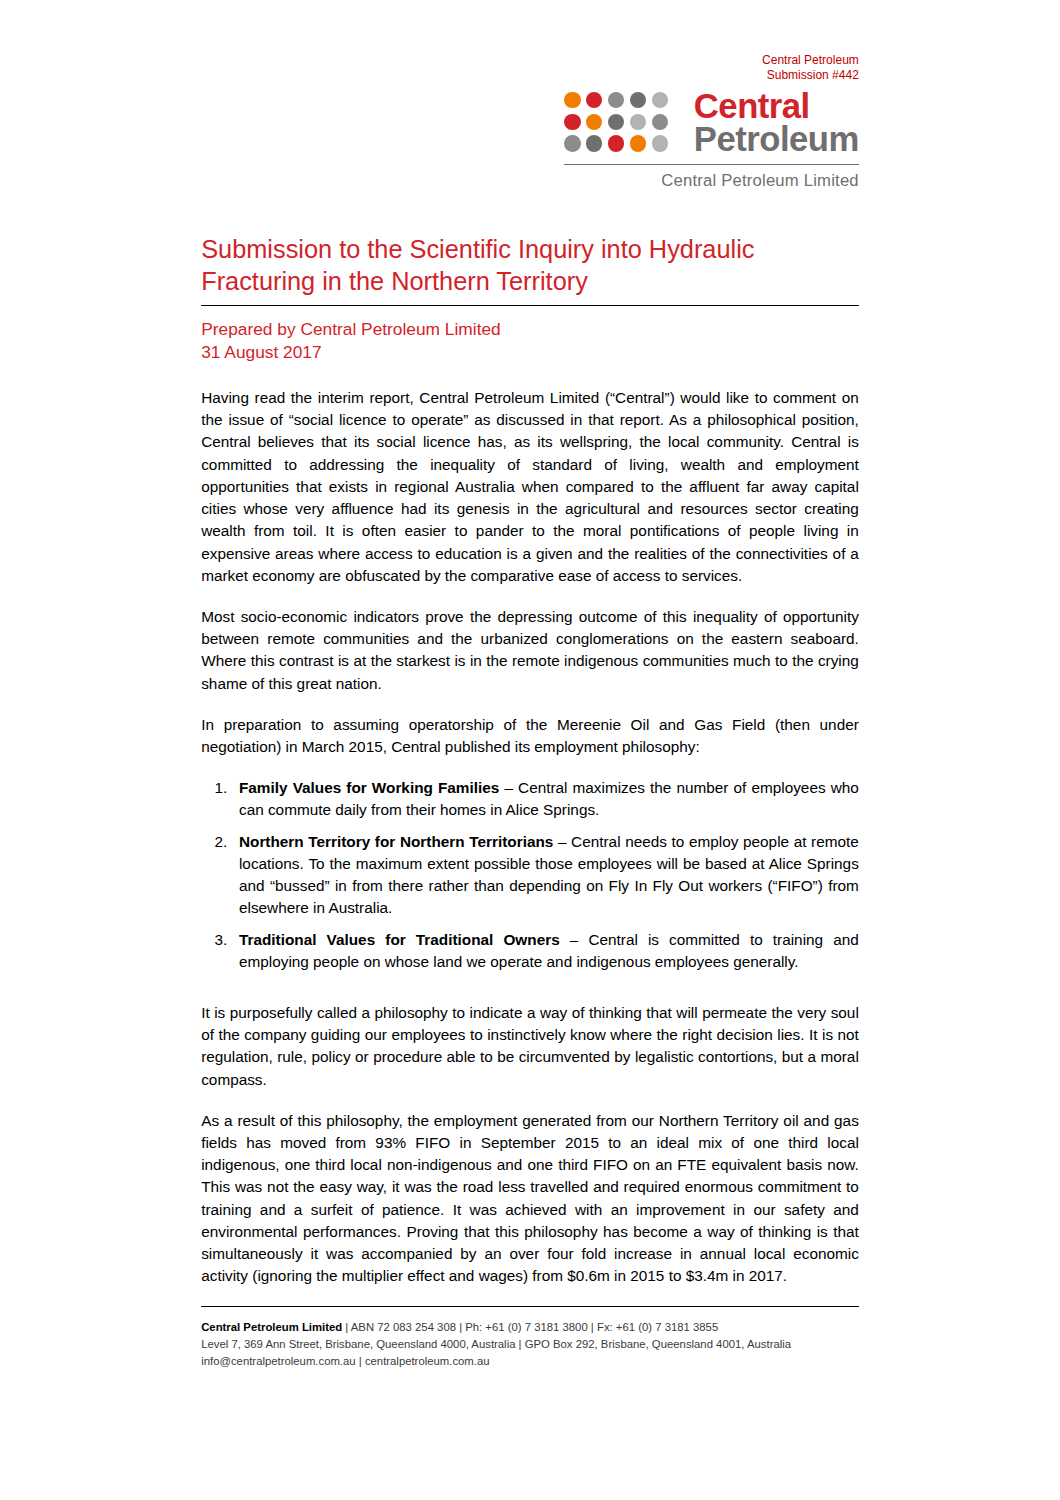Central Petroleum
Submission #442
Central Petroleum
Central Petroleum Limited
Submission to the Scientific Inquiry into Hydraulic
Fracturing in the Northern Territory
Prepared by Central Petroleum Limited
31 August 2017
Having read the interim report, Central Petroleum Limited (“Central”) would like to comment on the issue of “social licence to operate” as discussed in that report. As a philosophical position, Central believes that its social licence has, as its wellspring, the local community. Central is committed to addressing the inequality of standard of living, wealth and employment opportunities that exists in regional Australia when compared to the affluent far away capital cities whose very affluence had its genesis in the agricultural and resources sector creating wealth from toil. It is often easier to pander to the moral pontifications of people living in expensive areas where access to education is a given and the realities of the connectivities of a market economy are obfuscated by the comparative ease of access to services.
Most socio-economic indicators prove the depressing outcome of this inequality of opportunity between remote communities and the urbanized conglomerations on the eastern seaboard. Where this contrast is at the starkest is in the remote indigenous communities much to the crying shame of this great nation.
In preparation to assuming operatorship of the Mereenie Oil and Gas Field (then under negotiation) in March 2015, Central published its employment philosophy:
Family Values for Working Families – Central maximizes the number of employees who can commute daily from their homes in Alice Springs.
Northern Territory for Northern Territorians – Central needs to employ people at remote locations. To the maximum extent possible those employees will be based at Alice Springs and “bussed” in from there rather than depending on Fly In Fly Out workers (“FIFO”) from elsewhere in Australia.
Traditional Values for Traditional Owners – Central is committed to training and employing people on whose land we operate and indigenous employees generally.
It is purposefully called a philosophy to indicate a way of thinking that will permeate the very soul of the company guiding our employees to instinctively know where the right decision lies. It is not regulation, rule, policy or procedure able to be circumvented by legalistic contortions, but a moral compass.
As a result of this philosophy, the employment generated from our Northern Territory oil and gas fields has moved from 93% FIFO in September 2015 to an ideal mix of one third local indigenous, one third local non-indigenous and one third FIFO on an FTE equivalent basis now. This was not the easy way, it was the road less travelled and required enormous commitment to training and a surfeit of patience. It was achieved with an improvement in our safety and environmental performances. Proving that this philosophy has become a way of thinking is that simultaneously it was accompanied by an over four fold increase in annual local economic activity (ignoring the multiplier effect and wages) from $0.6m in 2015 to $3.4m in 2017.
Central Petroleum Limited | ABN 72 083 254 308 | Ph: +61 (0) 7 3181 3800 | Fx: +61 (0) 7 3181 3855
Level 7, 369 Ann Street, Brisbane, Queensland 4000, Australia | GPO Box 292, Brisbane, Queensland 4001, Australia
info@centralpetroleum.com.au | centralpetroleum.com.au